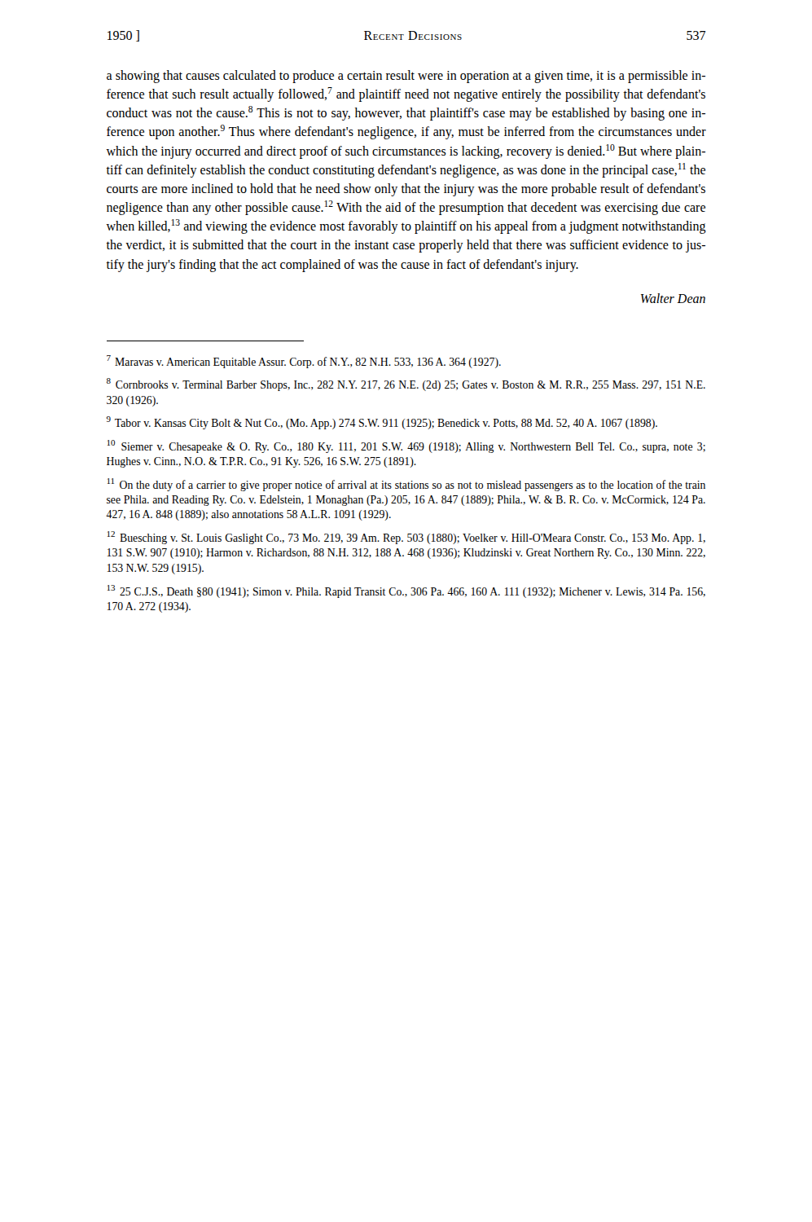1950 ] Recent Decisions 537
a showing that causes calculated to produce a certain result were in operation at a given time, it is a permissible inference that such result actually followed,7 and plaintiff need not negative entirely the possibility that defendant's conduct was not the cause.8 This is not to say, however, that plaintiff's case may be established by basing one inference upon another.9 Thus where defendant's negligence, if any, must be inferred from the circumstances under which the injury occurred and direct proof of such circumstances is lacking, recovery is denied.10 But where plaintiff can definitely establish the conduct constituting defendant's negligence, as was done in the principal case,11 the courts are more inclined to hold that he need show only that the injury was the more probable result of defendant's negligence than any other possible cause.12 With the aid of the presumption that decedent was exercising due care when killed,13 and viewing the evidence most favorably to plaintiff on his appeal from a judgment notwithstanding the verdict, it is submitted that the court in the instant case properly held that there was sufficient evidence to justify the jury's finding that the act complained of was the cause in fact of defendant's injury.
Walter Dean
7 Maravas v. American Equitable Assur. Corp. of N.Y., 82 N.H. 533, 136 A. 364 (1927).
8 Cornbrooks v. Terminal Barber Shops, Inc., 282 N.Y. 217, 26 N.E. (2d) 25; Gates v. Boston & M. R.R., 255 Mass. 297, 151 N.E. 320 (1926).
9 Tabor v. Kansas City Bolt & Nut Co., (Mo. App.) 274 S.W. 911 (1925); Benedick v. Potts, 88 Md. 52, 40 A. 1067 (1898).
10 Siemer v. Chesapeake & O. Ry. Co., 180 Ky. 111, 201 S.W. 469 (1918); Alling v. Northwestern Bell Tel. Co., supra, note 3; Hughes v. Cinn., N.O. & T.P.R. Co., 91 Ky. 526, 16 S.W. 275 (1891).
11 On the duty of a carrier to give proper notice of arrival at its stations so as not to mislead passengers as to the location of the train see Phila. and Reading Ry. Co. v. Edelstein, 1 Monaghan (Pa.) 205, 16 A. 847 (1889); Phila., W. & B. R. Co. v. McCormick, 124 Pa. 427, 16 A. 848 (1889); also annotations 58 A.L.R. 1091 (1929).
12 Buesching v. St. Louis Gaslight Co., 73 Mo. 219, 39 Am. Rep. 503 (1880); Voelker v. Hill-O'Meara Constr. Co., 153 Mo. App. 1, 131 S.W. 907 (1910); Harmon v. Richardson, 88 N.H. 312, 188 A. 468 (1936); Kludzinski v. Great Northern Ry. Co., 130 Minn. 222, 153 N.W. 529 (1915).
13 25 C.J.S., Death §80 (1941); Simon v. Phila. Rapid Transit Co., 306 Pa. 466, 160 A. 111 (1932); Michener v. Lewis, 314 Pa. 156, 170 A. 272 (1934).